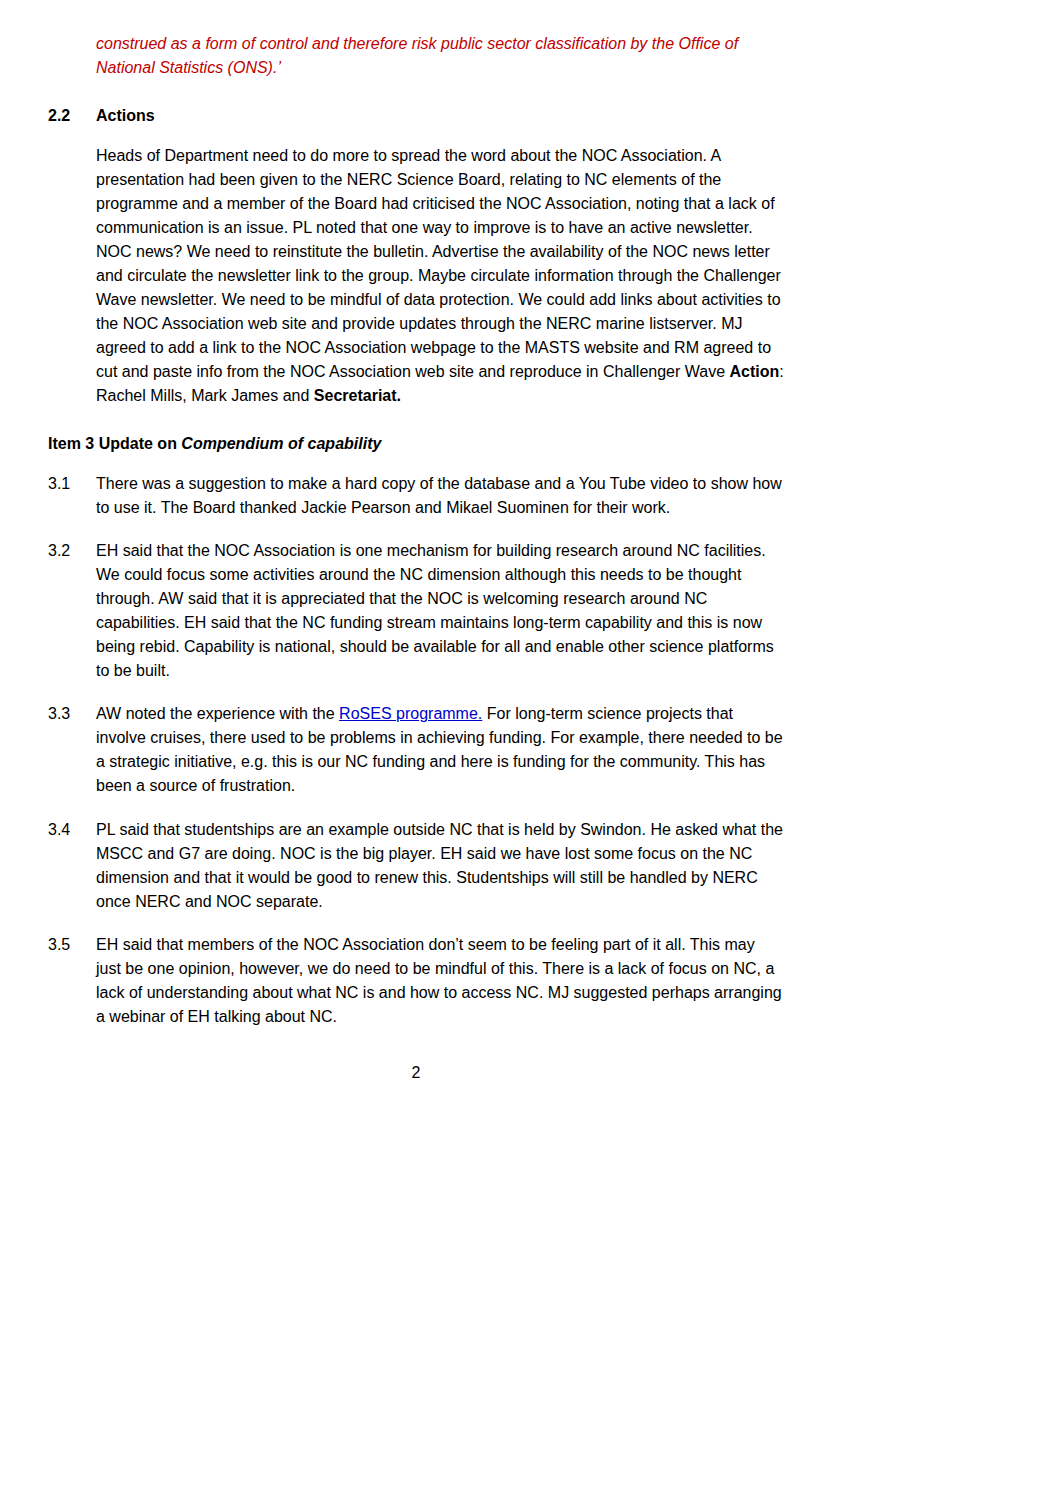construed as a form of control and therefore risk public sector classification by the Office of National Statistics (ONS).’
2.2
Actions
Heads of Department need to do more to spread the word about the NOC Association. A presentation had been given to the NERC Science Board, relating to NC elements of the programme and a member of the Board had criticised the NOC Association, noting that a lack of communication is an issue. PL noted that one way to improve is to have an active newsletter. NOC news? We need to reinstitute the bulletin. Advertise the availability of the NOC news letter and circulate the newsletter link to the group. Maybe circulate information through the Challenger Wave newsletter. We need to be mindful of data protection. We could add links about activities to the NOC Association web site and provide updates through the NERC marine listserver. MJ agreed to add a link to the NOC Association webpage to the MASTS website and RM agreed to cut and paste info from the NOC Association web site and reproduce in Challenger Wave Action: Rachel Mills, Mark James and Secretariat.
Item 3 Update on Compendium of capability
3.1
There was a suggestion to make a hard copy of the database and a You Tube video to show how to use it. The Board thanked Jackie Pearson and Mikael Suominen for their work.
3.2
EH said that the NOC Association is one mechanism for building research around NC facilities. We could focus some activities around the NC dimension although this needs to be thought through. AW said that it is appreciated that the NOC is welcoming research around NC capabilities. EH said that the NC funding stream maintains long-term capability and this is now being rebid. Capability is national, should be available for all and enable other science platforms to be built.
3.3
AW noted the experience with the RoSES programme. For long-term science projects that involve cruises, there used to be problems in achieving funding. For example, there needed to be a strategic initiative, e.g. this is our NC funding and here is funding for the community. This has been a source of frustration.
3.4
PL said that studentships are an example outside NC that is held by Swindon. He asked what the MSCC and G7 are doing. NOC is the big player. EH said we have lost some focus on the NC dimension and that it would be good to renew this. Studentships will still be handled by NERC once NERC and NOC separate.
3.5
EH said that members of the NOC Association don’t seem to be feeling part of it all. This may just be one opinion, however, we do need to be mindful of this. There is a lack of focus on NC, a lack of understanding about what NC is and how to access NC. MJ suggested perhaps arranging a webinar of EH talking about NC.
2